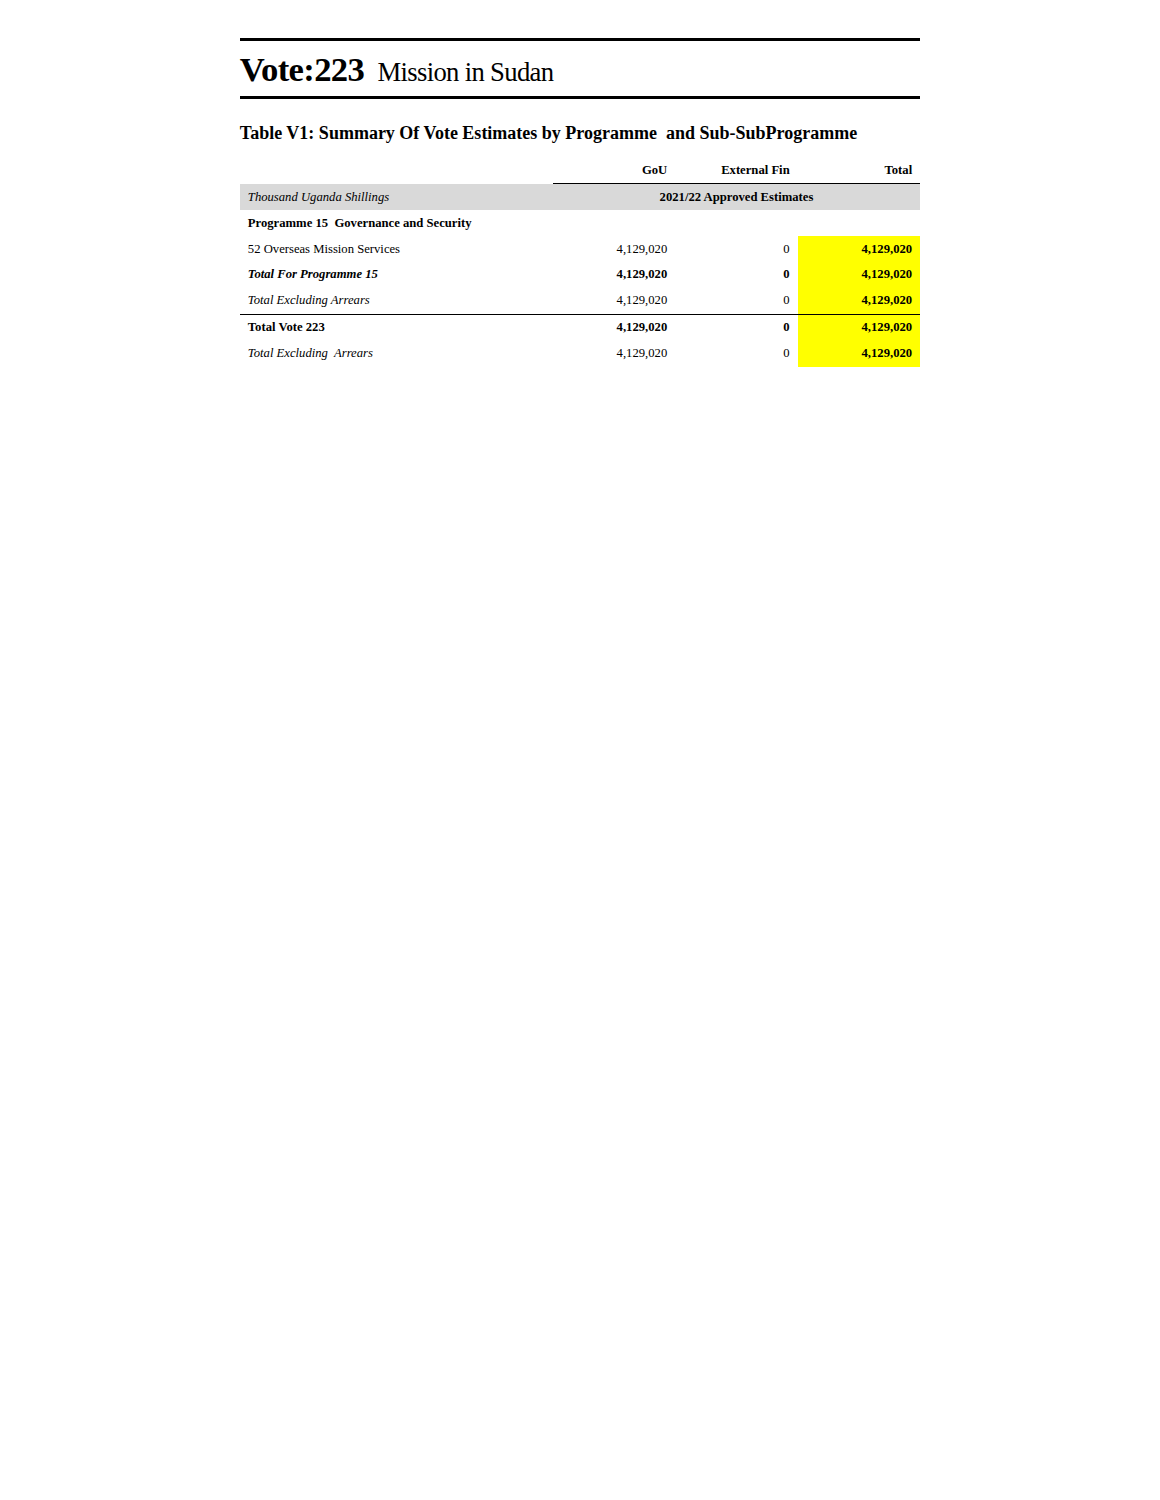Vote:223 Mission in Sudan
Table V1: Summary Of Vote Estimates by Programme and Sub-SubProgramme
| Thousand Uganda Shillings | 2021/22 Approved Estimates |
| Programme 15 Governance and Security |
| | GoU | External Fin | Total |
| 52 Overseas Mission Services | 4,129,020 | 0 | 4,129,020 |
| Total For Programme 15 | 4,129,020 | 0 | 4,129,020 |
| Total Excluding Arrears | 4,129,020 | 0 | 4,129,020 |
| Total Vote 223 | 4,129,020 | 0 | 4,129,020 |
| Total Excluding Arrears | 4,129,020 | 0 | 4,129,020 |